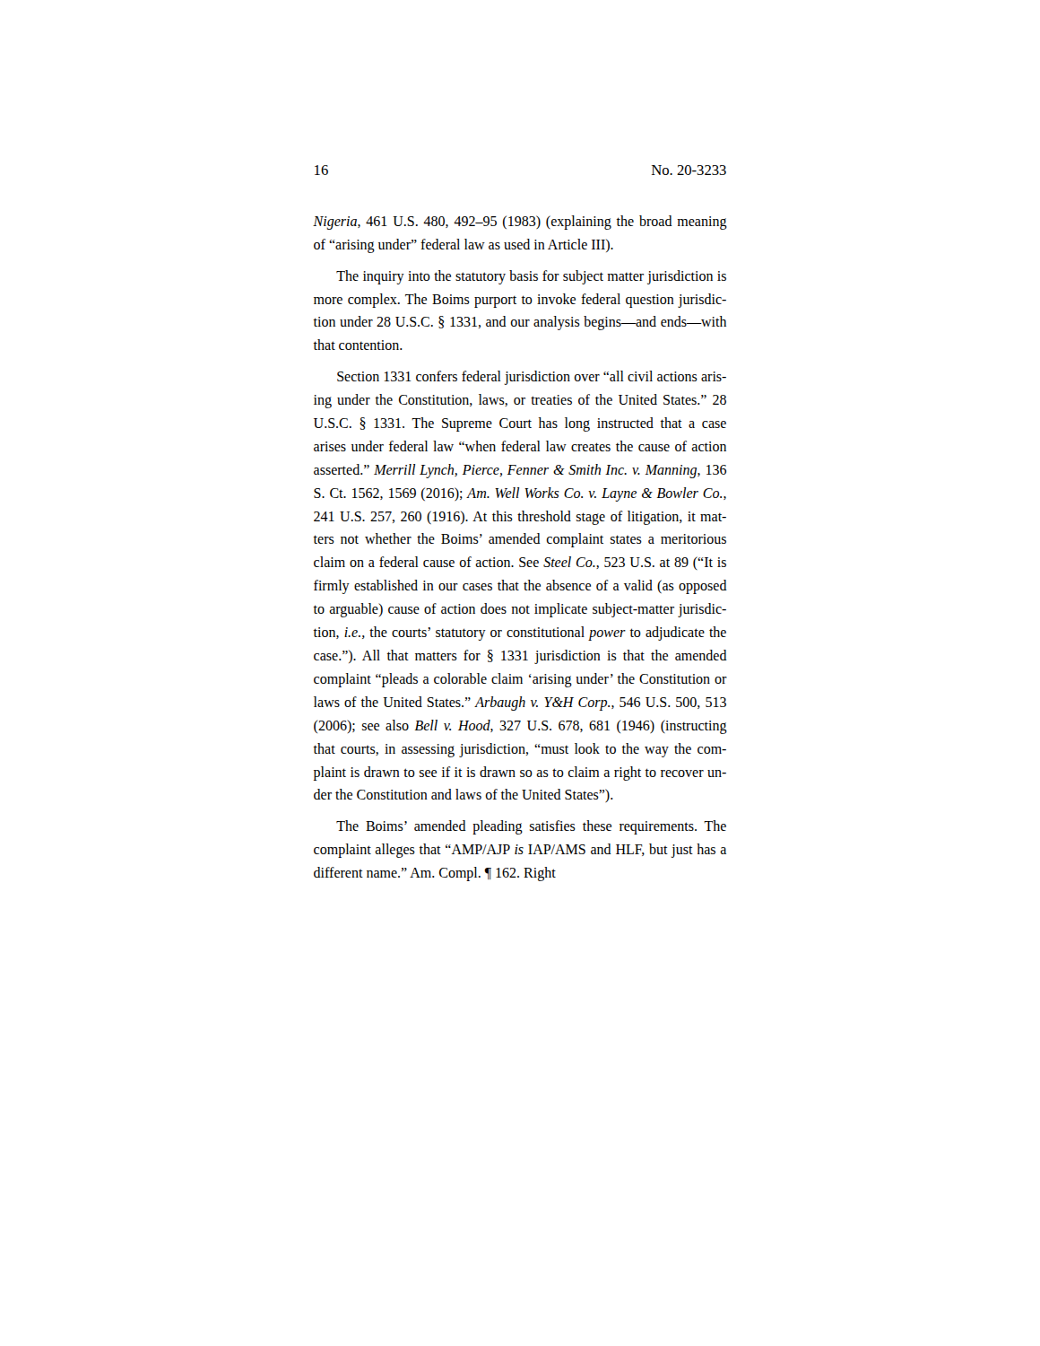16 No. 20-3233
Nigeria, 461 U.S. 480, 492–95 (1983) (explaining the broad meaning of “arising under” federal law as used in Article III).
The inquiry into the statutory basis for subject matter jurisdiction is more complex. The Boims purport to invoke federal question jurisdiction under 28 U.S.C. § 1331, and our analysis begins—and ends—with that contention.
Section 1331 confers federal jurisdiction over “all civil actions arising under the Constitution, laws, or treaties of the United States.” 28 U.S.C. § 1331. The Supreme Court has long instructed that a case arises under federal law “when federal law creates the cause of action asserted.” Merrill Lynch, Pierce, Fenner & Smith Inc. v. Manning, 136 S. Ct. 1562, 1569 (2016); Am. Well Works Co. v. Layne & Bowler Co., 241 U.S. 257, 260 (1916). At this threshold stage of litigation, it matters not whether the Boims’ amended complaint states a meritorious claim on a federal cause of action. See Steel Co., 523 U.S. at 89 (“It is firmly established in our cases that the absence of a valid (as opposed to arguable) cause of action does not implicate subject-matter jurisdiction, i.e., the courts’ statutory or constitutional power to adjudicate the case.”). All that matters for § 1331 jurisdiction is that the amended complaint “pleads a colorable claim ‘arising under’ the Constitution or laws of the United States.” Arbaugh v. Y&H Corp., 546 U.S. 500, 513 (2006); see also Bell v. Hood, 327 U.S. 678, 681 (1946) (instructing that courts, in assessing jurisdiction, “must look to the way the complaint is drawn to see if it is drawn so as to claim a right to recover under the Constitution and laws of the United States”).
The Boims’ amended pleading satisfies these requirements. The complaint alleges that “AMP/AJP is IAP/AMS and HLF, but just has a different name.” Am. Compl. ¶ 162. Right